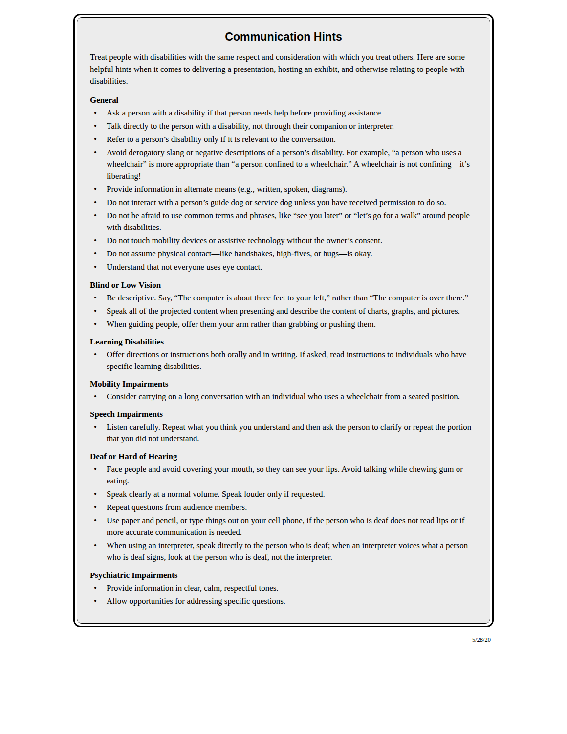Communication Hints
Treat people with disabilities with the same respect and consideration with which you treat others. Here are some helpful hints when it comes to delivering a presentation, hosting an exhibit, and otherwise relating to people with disabilities.
General
Ask a person with a disability if that person needs help before providing assistance.
Talk directly to the person with a disability, not through their companion or interpreter.
Refer to a person’s disability only if it is relevant to the conversation.
Avoid derogatory slang or negative descriptions of a person’s disability. For example, “a person who uses a wheelchair” is more appropriate than “a person confined to a wheelchair.” A wheelchair is not confining—it’s liberating!
Provide information in alternate means (e.g., written, spoken, diagrams).
Do not interact with a person’s guide dog or service dog unless you have received permission to do so.
Do not be afraid to use common terms and phrases, like “see you later” or “let’s go for a walk” around people with disabilities.
Do not touch mobility devices or assistive technology without the owner’s consent.
Do not assume physical contact—like handshakes, high-fives, or hugs—is okay.
Understand that not everyone uses eye contact.
Blind or Low Vision
Be descriptive. Say, “The computer is about three feet to your left,” rather than “The computer is over there.”
Speak all of the projected content when presenting and describe the content of charts, graphs, and pictures.
When guiding people, offer them your arm rather than grabbing or pushing them.
Learning Disabilities
Offer directions or instructions both orally and in writing. If asked, read instructions to individuals who have specific learning disabilities.
Mobility Impairments
Consider carrying on a long conversation with an individual who uses a wheelchair from a seated position.
Speech Impairments
Listen carefully. Repeat what you think you understand and then ask the person to clarify or repeat the portion that you did not understand.
Deaf or Hard of Hearing
Face people and avoid covering your mouth, so they can see your lips. Avoid talking while chewing gum or eating.
Speak clearly at a normal volume. Speak louder only if requested.
Repeat questions from audience members.
Use paper and pencil, or type things out on your cell phone, if the person who is deaf does not read lips or if more accurate communication is needed.
When using an interpreter, speak directly to the person who is deaf; when an interpreter voices what a person who is deaf signs, look at the person who is deaf, not the interpreter.
Psychiatric Impairments
Provide information in clear, calm, respectful tones.
Allow opportunities for addressing specific questions.
5/28/20